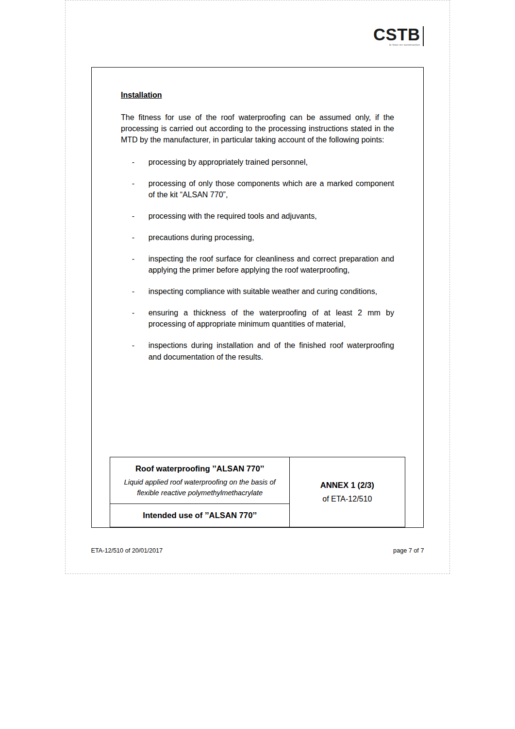CSTBle futur en construction
Installation
The fitness for use of the roof waterproofing can be assumed only, if the processing is carried out according to the processing instructions stated in the MTD by the manufacturer, in particular taking account of the following points:
processing by appropriately trained personnel,
processing of only those components which are a marked component of the kit “ALSAN 770”,
processing with the required tools and adjuvants,
precautions during processing,
inspecting the roof surface for cleanliness and correct preparation and applying the primer before applying the roof waterproofing,
inspecting compliance with suitable weather and curing conditions,
ensuring a thickness of the waterproofing of at least 2 mm by processing of appropriate minimum quantities of material,
inspections during installation and of the finished roof waterproofing and documentation of the results.
| Roof waterproofing ’’ALSAN 770’’ Liquid applied roof waterproofing on the basis of flexible reactive polymethylmethacrylate | ANNEX 1 (2/3) of ETA-12/510 |
| Intended use of ’’ALSAN 770’’ |
ETA-12/510 of 20/01/2017 page 7 of 7